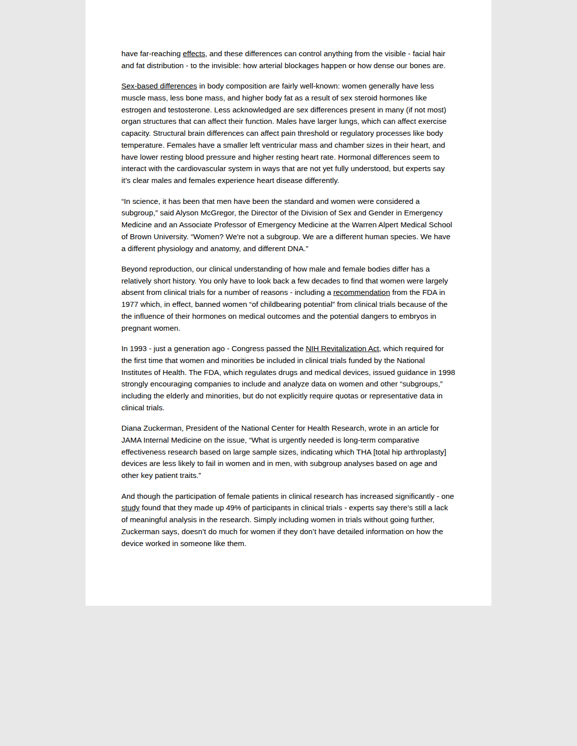have far-reaching effects, and these differences can control anything from the visible - facial hair and fat distribution - to the invisible: how arterial blockages happen or how dense our bones are.
Sex-based differences in body composition are fairly well-known: women generally have less muscle mass, less bone mass, and higher body fat as a result of sex steroid hormones like estrogen and testosterone. Less acknowledged are sex differences present in many (if not most) organ structures that can affect their function. Males have larger lungs, which can affect exercise capacity. Structural brain differences can affect pain threshold or regulatory processes like body temperature. Females have a smaller left ventricular mass and chamber sizes in their heart, and have lower resting blood pressure and higher resting heart rate. Hormonal differences seem to interact with the cardiovascular system in ways that are not yet fully understood, but experts say it’s clear males and females experience heart disease differently.
“In science, it has been that men have been the standard and women were considered a subgroup,” said Alyson McGregor, the Director of the Division of Sex and Gender in Emergency Medicine and an Associate Professor of Emergency Medicine at the Warren Alpert Medical School of Brown University. “Women? We're not a subgroup. We are a different human species. We have a different physiology and anatomy, and different DNA.”
Beyond reproduction, our clinical understanding of how male and female bodies differ has a relatively short history. You only have to look back a few decades to find that women were largely absent from clinical trials for a number of reasons - including a recommendation from the FDA in 1977 which, in effect, banned women “of childbearing potential” from clinical trials because of the the influence of their hormones on medical outcomes and the potential dangers to embryos in pregnant women.
In 1993 - just a generation ago - Congress passed the NIH Revitalization Act, which required for the first time that women and minorities be included in clinical trials funded by the National Institutes of Health. The FDA, which regulates drugs and medical devices, issued guidance in 1998 strongly encouraging companies to include and analyze data on women and other “subgroups,” including the elderly and minorities, but do not explicitly require quotas or representative data in clinical trials.
Diana Zuckerman, President of the National Center for Health Research, wrote in an article for JAMA Internal Medicine on the issue, “What is urgently needed is long-term comparative effectiveness research based on large sample sizes, indicating which THA [total hip arthroplasty] devices are less likely to fail in women and in men, with subgroup analyses based on age and other key patient traits.”
And though the participation of female patients in clinical research has increased significantly - one study found that they made up 49% of participants in clinical trials - experts say there’s still a lack of meaningful analysis in the research. Simply including women in trials without going further, Zuckerman says, doesn’t do much for women if they don’t have detailed information on how the device worked in someone like them.